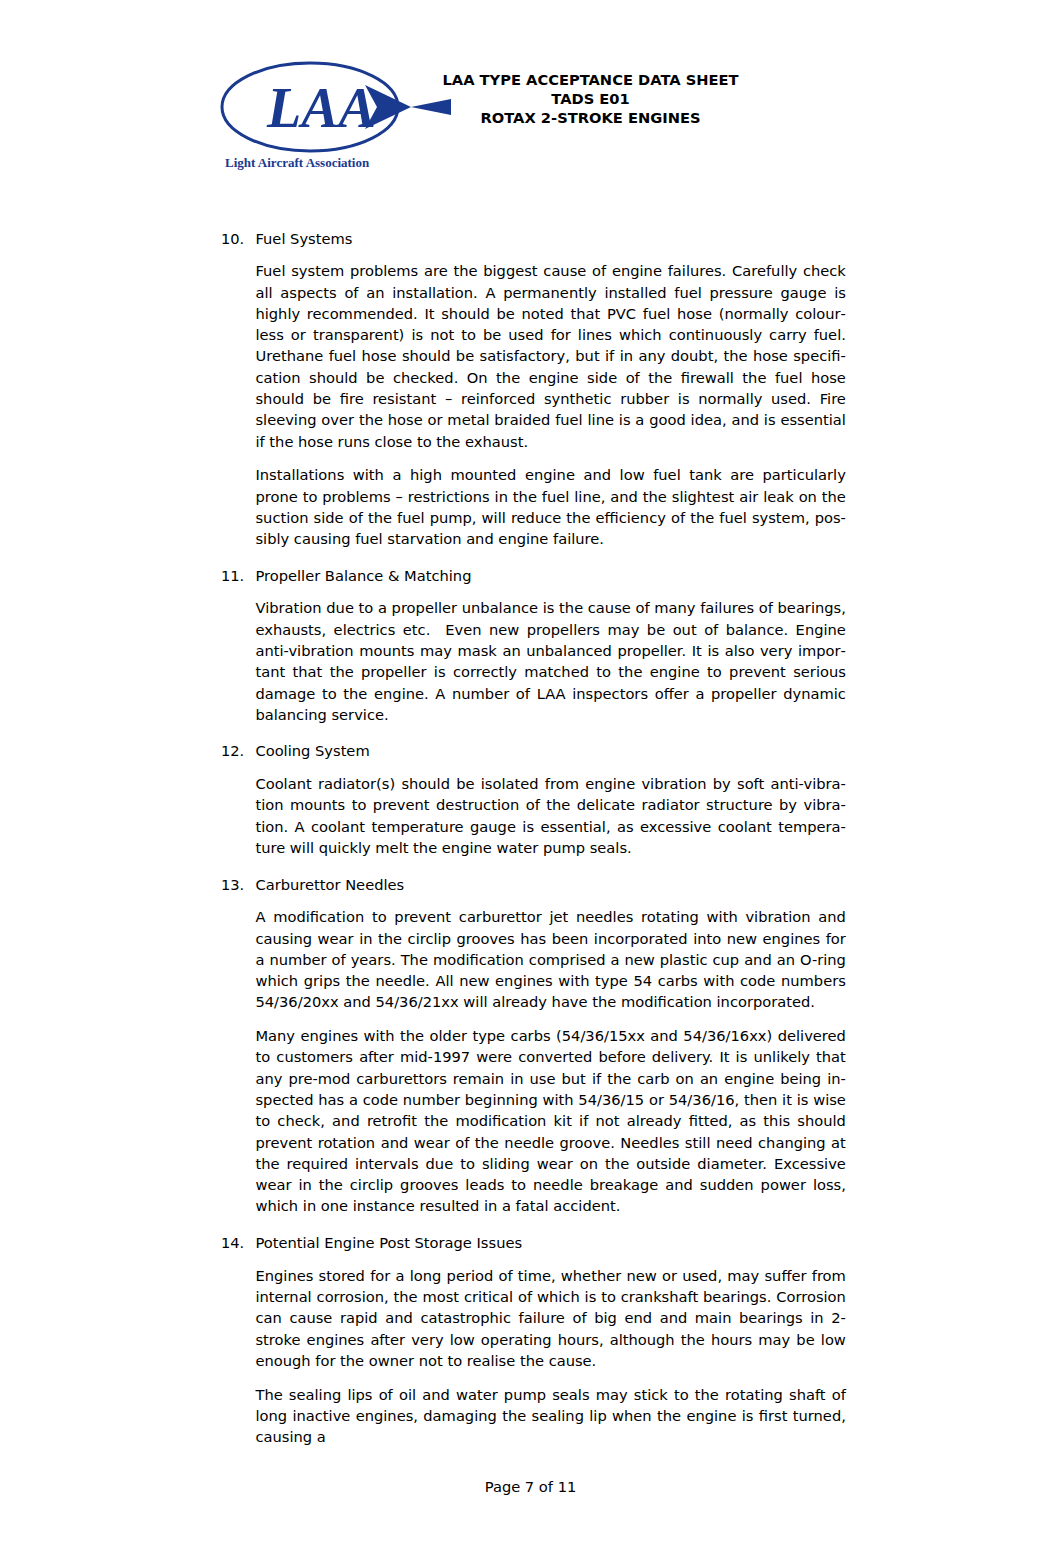LAA Light Aircraft Association
LAA TYPE ACCEPTANCE DATA SHEET
TADS E01
ROTAX 2-STROKE ENGINES
Fuel Systems
Fuel system problems are the biggest cause of engine failures. Carefully check all aspects of an installation. A permanently installed fuel pressure gauge is highly recommended. It should be noted that PVC fuel hose (normally colourless or transparent) is not to be used for lines which continuously carry fuel. Urethane fuel hose should be satisfactory, but if in any doubt, the hose specification should be checked. On the engine side of the firewall the fuel hose should be fire resistant – reinforced synthetic rubber is normally used. Fire sleeving over the hose or metal braided fuel line is a good idea, and is essential if the hose runs close to the exhaust.
Installations with a high mounted engine and low fuel tank are particularly prone to problems – restrictions in the fuel line, and the slightest air leak on the suction side of the fuel pump, will reduce the efficiency of the fuel system, possibly causing fuel starvation and engine failure.
Propeller Balance & Matching
Vibration due to a propeller unbalance is the cause of many failures of bearings, exhausts, electrics etc. Even new propellers may be out of balance. Engine anti-vibration mounts may mask an unbalanced propeller. It is also very important that the propeller is correctly matched to the engine to prevent serious damage to the engine. A number of LAA inspectors offer a propeller dynamic balancing service.
Cooling System
Coolant radiator(s) should be isolated from engine vibration by soft anti-vibration mounts to prevent destruction of the delicate radiator structure by vibration. A coolant temperature gauge is essential, as excessive coolant temperature will quickly melt the engine water pump seals.
Carburettor Needles
A modification to prevent carburettor jet needles rotating with vibration and causing wear in the circlip grooves has been incorporated into new engines for a number of years. The modification comprised a new plastic cup and an O-ring which grips the needle. All new engines with type 54 carbs with code numbers 54/36/20xx and 54/36/21xx will already have the modification incorporated.
Many engines with the older type carbs (54/36/15xx and 54/36/16xx) delivered to customers after mid-1997 were converted before delivery. It is unlikely that any pre-mod carburettors remain in use but if the carb on an engine being inspected has a code number beginning with 54/36/15 or 54/36/16, then it is wise to check, and retrofit the modification kit if not already fitted, as this should prevent rotation and wear of the needle groove. Needles still need changing at the required intervals due to sliding wear on the outside diameter. Excessive wear in the circlip grooves leads to needle breakage and sudden power loss, which in one instance resulted in a fatal accident.
Potential Engine Post Storage Issues
Engines stored for a long period of time, whether new or used, may suffer from internal corrosion, the most critical of which is to crankshaft bearings. Corrosion can cause rapid and catastrophic failure of big end and main bearings in 2-stroke engines after very low operating hours, although the hours may be low enough for the owner not to realise the cause.
The sealing lips of oil and water pump seals may stick to the rotating shaft of long inactive engines, damaging the sealing lip when the engine is first turned, causing a
Page 7 of 11